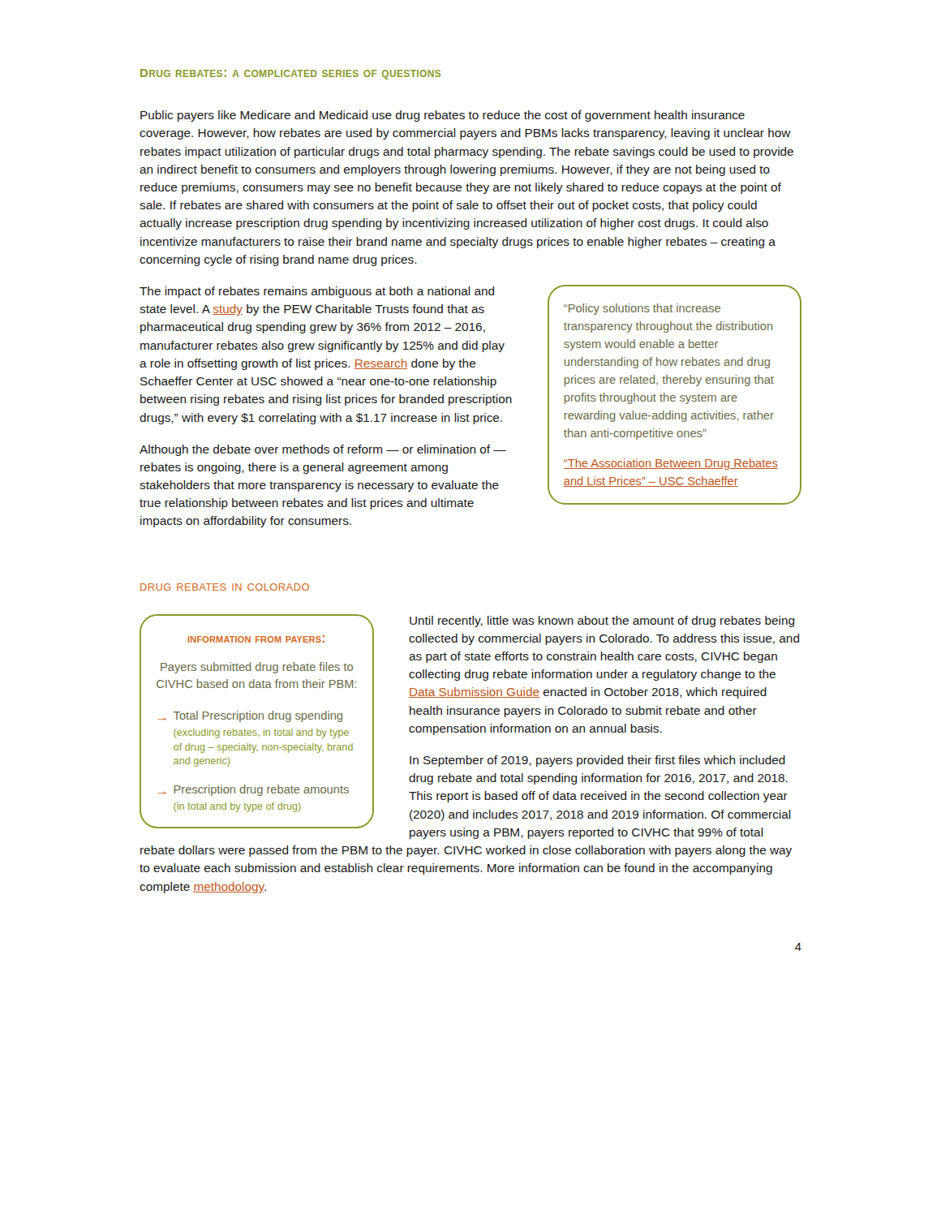Drug rebates: a complicated series of questions
Public payers like Medicare and Medicaid use drug rebates to reduce the cost of government health insurance coverage. However, how rebates are used by commercial payers and PBMs lacks transparency, leaving it unclear how rebates impact utilization of particular drugs and total pharmacy spending. The rebate savings could be used to provide an indirect benefit to consumers and employers through lowering premiums. However, if they are not being used to reduce premiums, consumers may see no benefit because they are not likely shared to reduce copays at the point of sale. If rebates are shared with consumers at the point of sale to offset their out of pocket costs, that policy could actually increase prescription drug spending by incentivizing increased utilization of higher cost drugs. It could also incentivize manufacturers to raise their brand name and specialty drugs prices to enable higher rebates – creating a concerning cycle of rising brand name drug prices.
“Policy solutions that increase transparency throughout the distribution system would enable a better understanding of how rebates and drug prices are related, thereby ensuring that profits throughout the system are rewarding value-adding activities, rather than anti-competitive ones”
“The Association Between Drug Rebates and List Prices” – USC Schaeffer
The impact of rebates remains ambiguous at both a national and state level. A study by the PEW Charitable Trusts found that as pharmaceutical drug spending grew by 36% from 2012 – 2016, manufacturer rebates also grew significantly by 125% and did play a role in offsetting growth of list prices. Research done by the Schaeffer Center at USC showed a “near one-to-one relationship between rising rebates and rising list prices for branded prescription drugs,” with every $1 correlating with a $1.17 increase in list price.
Although the debate over methods of reform — or elimination of — rebates is ongoing, there is a general agreement among stakeholders that more transparency is necessary to evaluate the true relationship between rebates and list prices and ultimate impacts on affordability for consumers.
Drug rebates in Colorado
information From payers:
Payers submitted drug rebate files to CIVHC based on data from their PBM:
Total Prescription drug spending (excluding rebates, in total and by type of drug – specialty, non-specialty, brand and generic)
Prescription drug rebate amounts (in total and by type of drug)
Until recently, little was known about the amount of drug rebates being collected by commercial payers in Colorado. To address this issue, and as part of state efforts to constrain health care costs, CIVHC began collecting drug rebate information under a regulatory change to the Data Submission Guide enacted in October 2018, which required health insurance payers in Colorado to submit rebate and other compensation information on an annual basis.
In September of 2019, payers provided their first files which included drug rebate and total spending information for 2016, 2017, and 2018. This report is based off of data received in the second collection year (2020) and includes 2017, 2018 and 2019 information. Of commercial payers using a PBM, payers reported to CIVHC that 99% of total rebate dollars were passed from the PBM to the payer. CIVHC worked in close collaboration with payers along the way to evaluate each submission and establish clear requirements. More information can be found in the accompanying complete methodology.
4